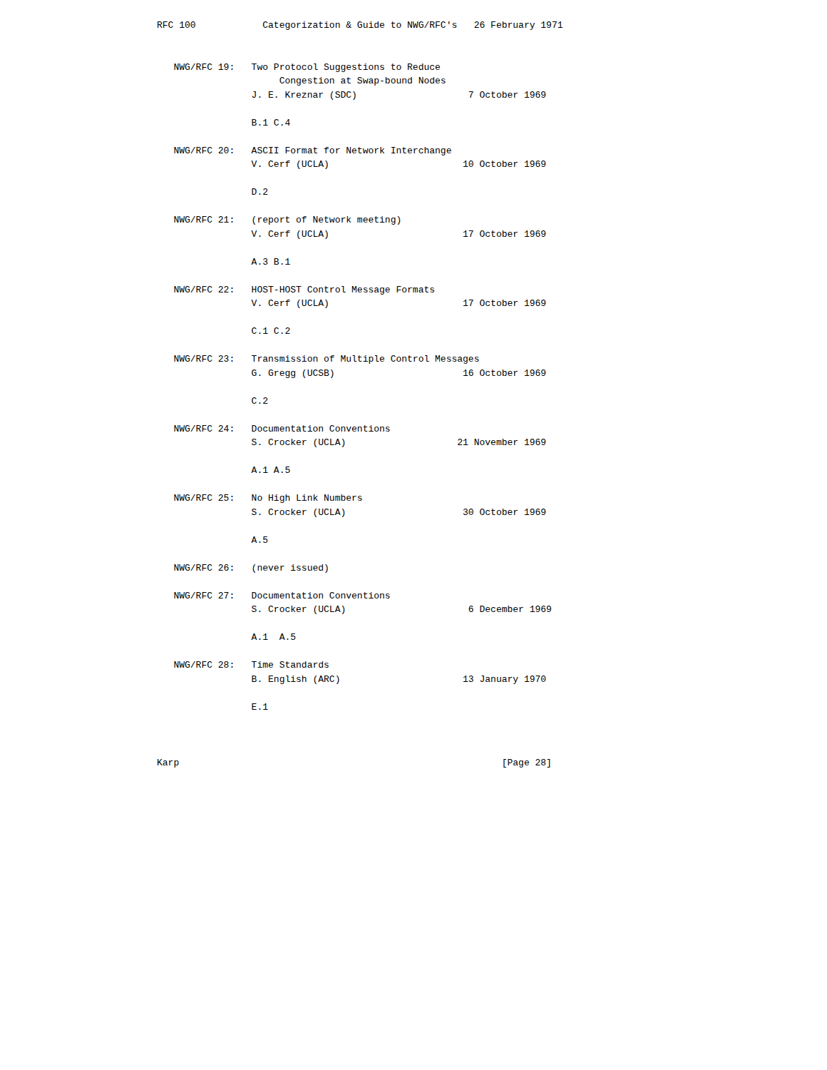RFC 100            Categorization & Guide to NWG/RFC's   26 February 1971


   NWG/RFC 19:   Two Protocol Suggestions to Reduce
                      Congestion at Swap-bound Nodes
                 J. E. Kreznar (SDC)                    7 October 1969

                 B.1 C.4

   NWG/RFC 20:   ASCII Format for Network Interchange
                 V. Cerf (UCLA)                        10 October 1969

                 D.2

   NWG/RFC 21:   (report of Network meeting)
                 V. Cerf (UCLA)                        17 October 1969

                 A.3 B.1

   NWG/RFC 22:   HOST-HOST Control Message Formats
                 V. Cerf (UCLA)                        17 October 1969

                 C.1 C.2

   NWG/RFC 23:   Transmission of Multiple Control Messages
                 G. Gregg (UCSB)                       16 October 1969

                 C.2

   NWG/RFC 24:   Documentation Conventions
                 S. Crocker (UCLA)                    21 November 1969

                 A.1 A.5

   NWG/RFC 25:   No High Link Numbers
                 S. Crocker (UCLA)                     30 October 1969

                 A.5

   NWG/RFC 26:   (never issued)

   NWG/RFC 27:   Documentation Conventions
                 S. Crocker (UCLA)                      6 December 1969

                 A.1  A.5

   NWG/RFC 28:   Time Standards
                 B. English (ARC)                      13 January 1970

                 E.1



Karp                                                          [Page 28]